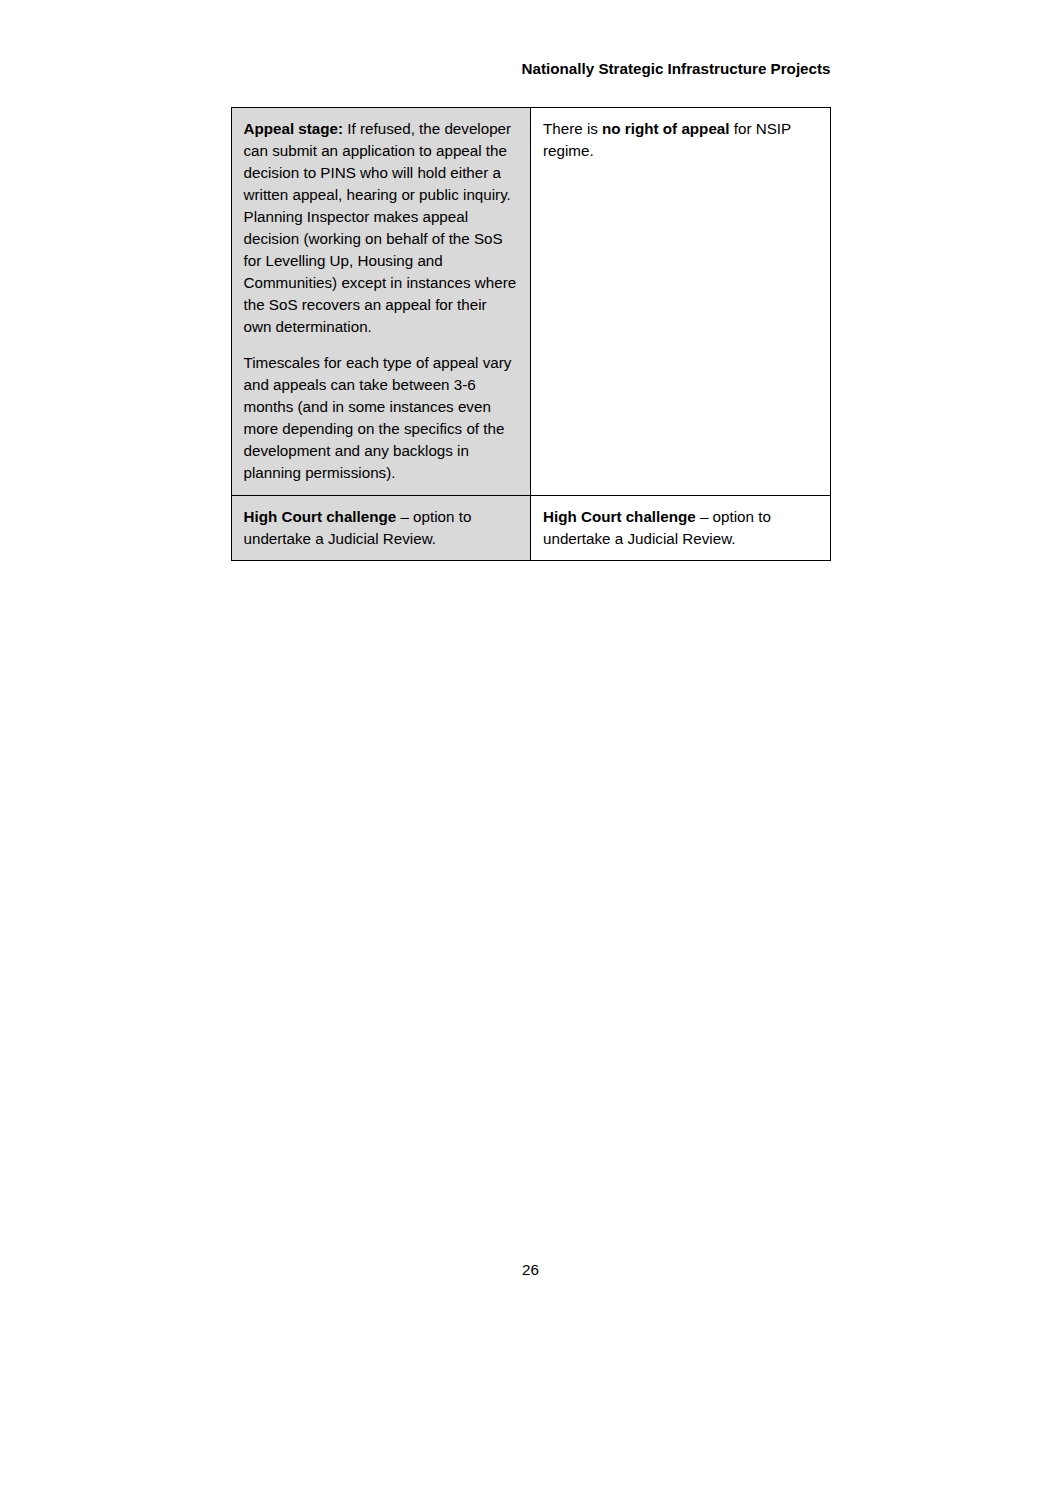Nationally Strategic Infrastructure Projects
| Appeal stage: If refused, the developer can submit an application to appeal the decision to PINS who will hold either a written appeal, hearing or public inquiry. Planning Inspector makes appeal decision (working on behalf of the SoS for Levelling Up, Housing and Communities) except in instances where the SoS recovers an appeal for their own determination. Timescales for each type of appeal vary and appeals can take between 3-6 months (and in some instances even more depending on the specifics of the development and any backlogs in planning permissions). | There is no right of appeal for NSIP regime. |
| High Court challenge – option to undertake a Judicial Review. | High Court challenge – option to undertake a Judicial Review. |
26